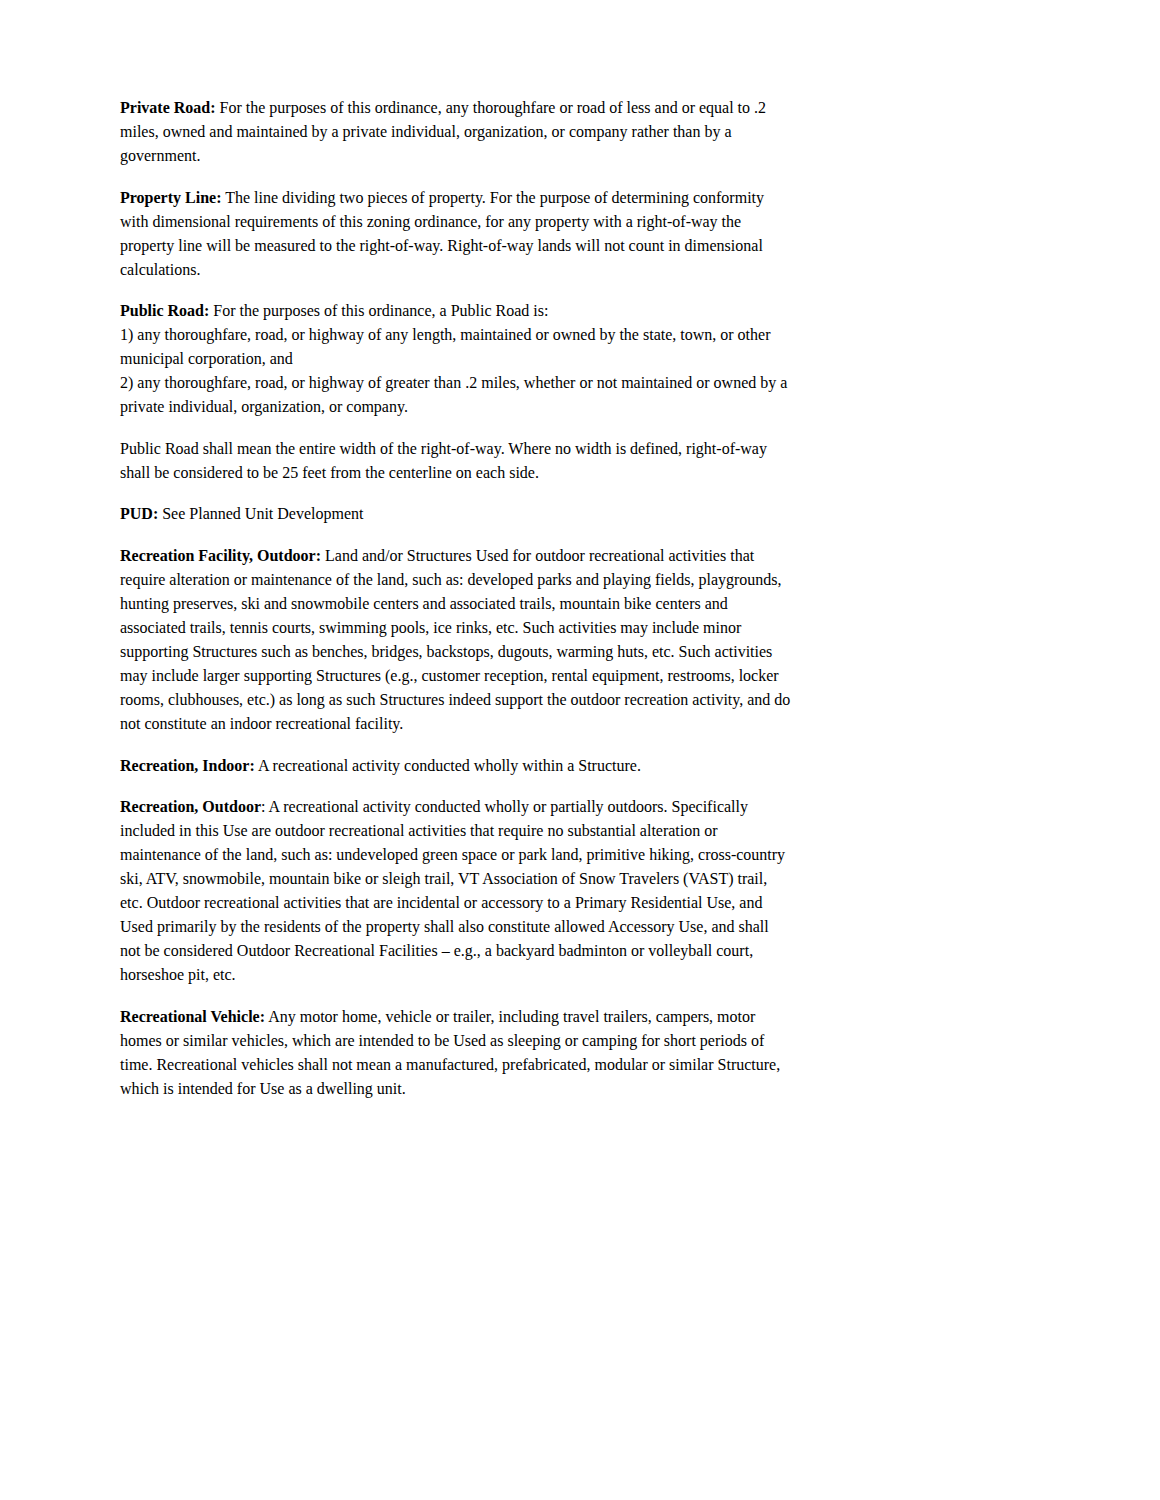Private Road: For the purposes of this ordinance, any thoroughfare or road of less and or equal to .2 miles, owned and maintained by a private individual, organization, or company rather than by a government.
Property Line: The line dividing two pieces of property. For the purpose of determining conformity with dimensional requirements of this zoning ordinance, for any property with a right-of-way the property line will be measured to the right-of-way. Right-of-way lands will not count in dimensional calculations.
Public Road: For the purposes of this ordinance, a Public Road is:
1) any thoroughfare, road, or highway of any length, maintained or owned by the state, town, or other municipal corporation, and
2) any thoroughfare, road, or highway of greater than .2 miles, whether or not maintained or owned by a private individual, organization, or company.
Public Road shall mean the entire width of the right-of-way. Where no width is defined, right-of-way shall be considered to be 25 feet from the centerline on each side.
PUD: See Planned Unit Development
Recreation Facility, Outdoor: Land and/or Structures Used for outdoor recreational activities that require alteration or maintenance of the land, such as: developed parks and playing fields, playgrounds, hunting preserves, ski and snowmobile centers and associated trails, mountain bike centers and associated trails, tennis courts, swimming pools, ice rinks, etc. Such activities may include minor supporting Structures such as benches, bridges, backstops, dugouts, warming huts, etc. Such activities may include larger supporting Structures (e.g., customer reception, rental equipment, restrooms, locker rooms, clubhouses, etc.) as long as such Structures indeed support the outdoor recreation activity, and do not constitute an indoor recreational facility.
Recreation, Indoor: A recreational activity conducted wholly within a Structure.
Recreation, Outdoor: A recreational activity conducted wholly or partially outdoors. Specifically included in this Use are outdoor recreational activities that require no substantial alteration or maintenance of the land, such as: undeveloped green space or park land, primitive hiking, cross-country ski, ATV, snowmobile, mountain bike or sleigh trail, VT Association of Snow Travelers (VAST) trail, etc. Outdoor recreational activities that are incidental or accessory to a Primary Residential Use, and Used primarily by the residents of the property shall also constitute allowed Accessory Use, and shall not be considered Outdoor Recreational Facilities – e.g., a backyard badminton or volleyball court, horseshoe pit, etc.
Recreational Vehicle: Any motor home, vehicle or trailer, including travel trailers, campers, motor homes or similar vehicles, which are intended to be Used as sleeping or camping for short periods of time. Recreational vehicles shall not mean a manufactured, prefabricated, modular or similar Structure, which is intended for Use as a dwelling unit.